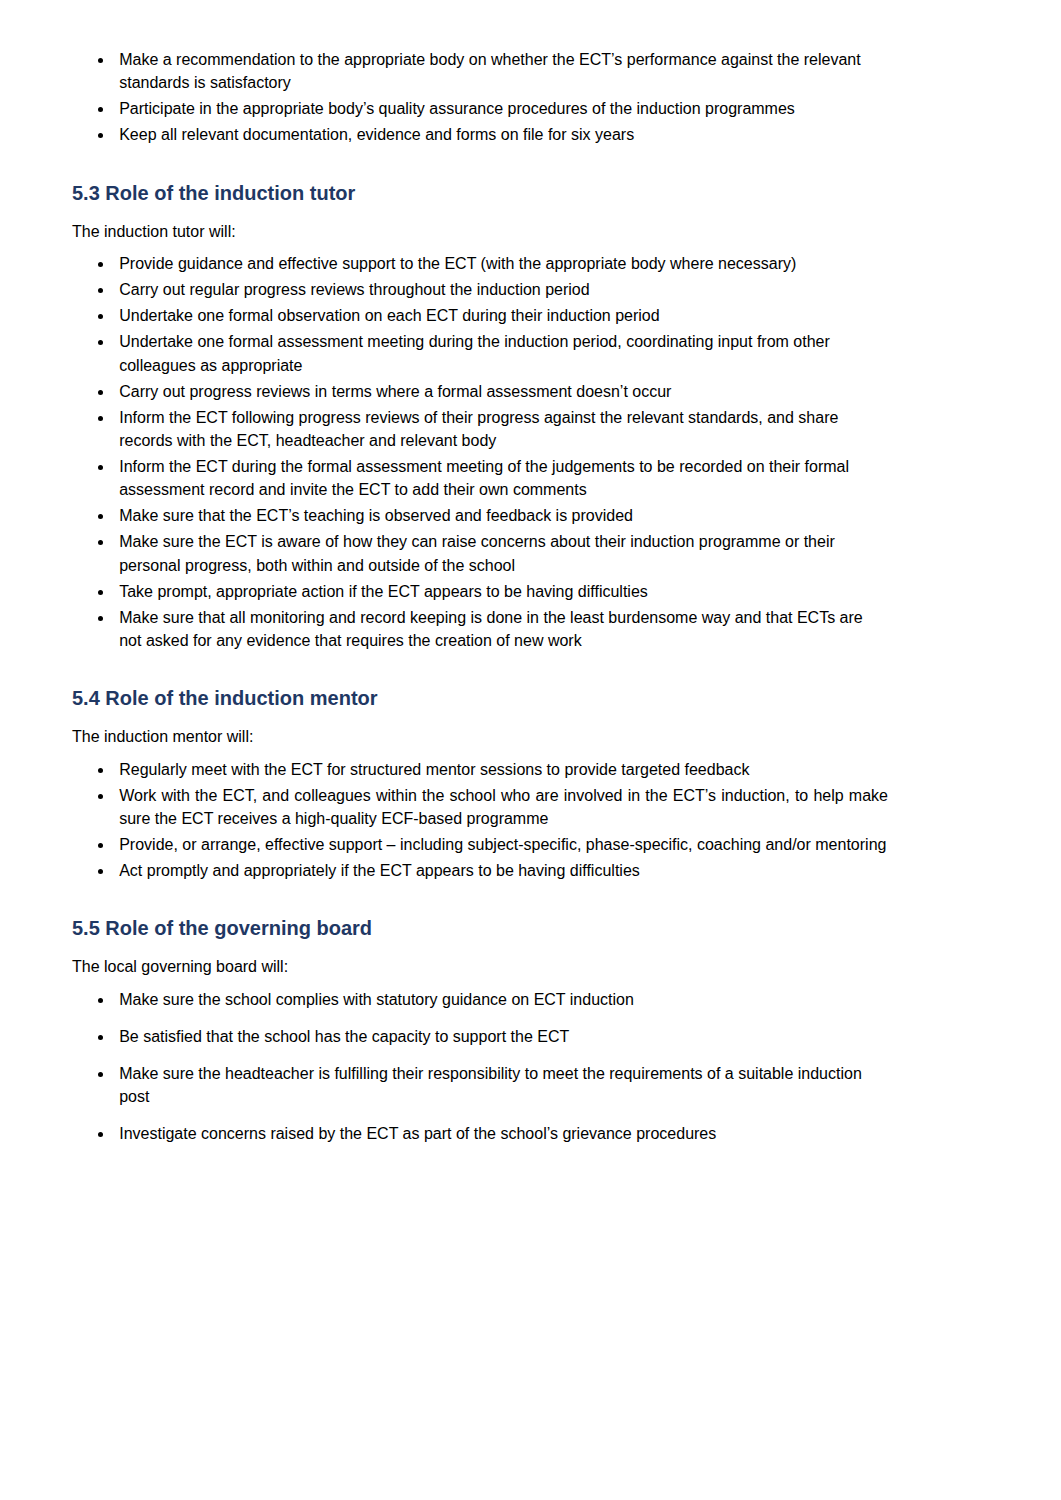Make a recommendation to the appropriate body on whether the ECT’s performance against the relevant standards is satisfactory
Participate in the appropriate body’s quality assurance procedures of the induction programmes
Keep all relevant documentation, evidence and forms on file for six years
5.3 Role of the induction tutor
The induction tutor will:
Provide guidance and effective support to the ECT (with the appropriate body where necessary)
Carry out regular progress reviews throughout the induction period
Undertake one formal observation on each ECT during their induction period
Undertake one formal assessment meeting during the induction period, coordinating input from other colleagues as appropriate
Carry out progress reviews in terms where a formal assessment doesn’t occur
Inform the ECT following progress reviews of their progress against the relevant standards, and share records with the ECT, headteacher and relevant body
Inform the ECT during the formal assessment meeting of the judgements to be recorded on their formal assessment record and invite the ECT to add their own comments
Make sure that the ECT’s teaching is observed and feedback is provided
Make sure the ECT is aware of how they can raise concerns about their induction programme or their personal progress, both within and outside of the school
Take prompt, appropriate action if the ECT appears to be having difficulties
Make sure that all monitoring and record keeping is done in the least burdensome way and that ECTs are not asked for any evidence that requires the creation of new work
5.4 Role of the induction mentor
The induction mentor will:
Regularly meet with the ECT for structured mentor sessions to provide targeted feedback
Work with the ECT, and colleagues within the school who are involved in the ECT’s induction, to help make sure the ECT receives a high-quality ECF-based programme
Provide, or arrange, effective support – including subject-specific, phase-specific, coaching and/or mentoring
Act promptly and appropriately if the ECT appears to be having difficulties
5.5 Role of the governing board
The local governing board will:
Make sure the school complies with statutory guidance on ECT induction
Be satisfied that the school has the capacity to support the ECT
Make sure the headteacher is fulfilling their responsibility to meet the requirements of a suitable induction post
Investigate concerns raised by the ECT as part of the school’s grievance procedures